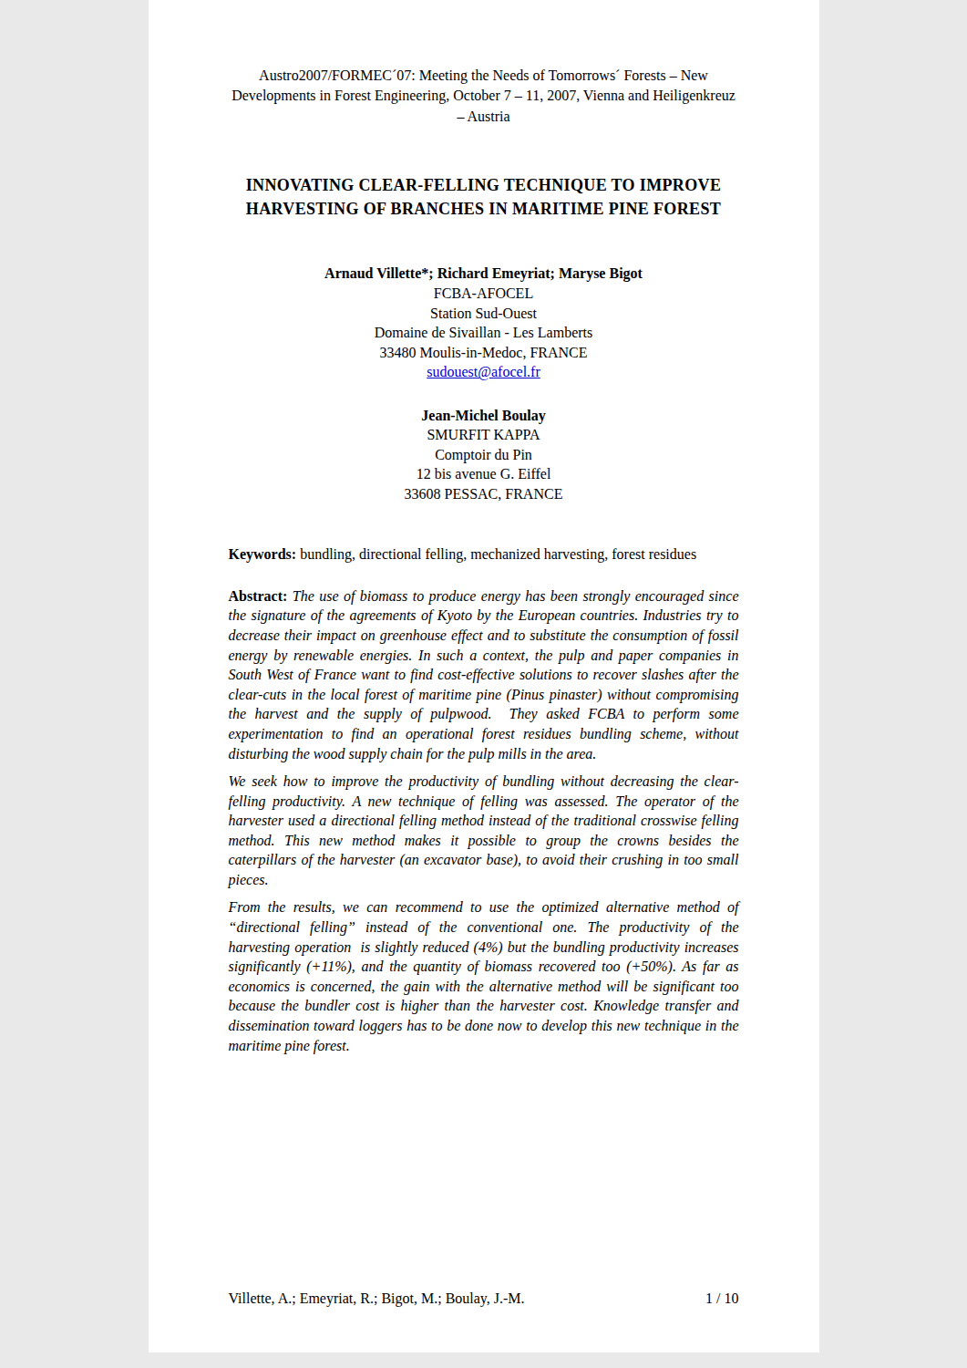Austro2007/FORMEC´07: Meeting the Needs of Tomorrows´ Forests – New Developments in Forest Engineering, October 7 – 11, 2007, Vienna and Heiligenkreuz – Austria
Innovating clear-felling technique to improve harvesting of branches in maritime pine forest
Arnaud Villette*; Richard Emeyriat; Maryse Bigot
FCBA-AFOCEL
Station Sud-Ouest
Domaine de Sivaillan - Les Lamberts
33480 Moulis-in-Medoc, FRANCE
sudouest@afocel.fr
Jean-Michel Boulay
SMURFIT KAPPA
Comptoir du Pin
12 bis avenue G. Eiffel
33608 PESSAC, FRANCE
Keywords: bundling, directional felling, mechanized harvesting, forest residues
Abstract: The use of biomass to produce energy has been strongly encouraged since the signature of the agreements of Kyoto by the European countries. Industries try to decrease their impact on greenhouse effect and to substitute the consumption of fossil energy by renewable energies. In such a context, the pulp and paper companies in South West of France want to find cost-effective solutions to recover slashes after the clear-cuts in the local forest of maritime pine (Pinus pinaster) without compromising the harvest and the supply of pulpwood. They asked FCBA to perform some experimentation to find an operational forest residues bundling scheme, without disturbing the wood supply chain for the pulp mills in the area.
We seek how to improve the productivity of bundling without decreasing the clear-felling productivity. A new technique of felling was assessed. The operator of the harvester used a directional felling method instead of the traditional crosswise felling method. This new method makes it possible to group the crowns besides the caterpillars of the harvester (an excavator base), to avoid their crushing in too small pieces.
From the results, we can recommend to use the optimized alternative method of “directional felling” instead of the conventional one. The productivity of the harvesting operation is slightly reduced (4%) but the bundling productivity increases significantly (+11%), and the quantity of biomass recovered too (+50%). As far as economics is concerned, the gain with the alternative method will be significant too because the bundler cost is higher than the harvester cost. Knowledge transfer and dissemination toward loggers has to be done now to develop this new technique in the maritime pine forest.
Villette, A.; Emeyriat, R.; Bigot, M.; Boulay, J.-M. 1 / 10